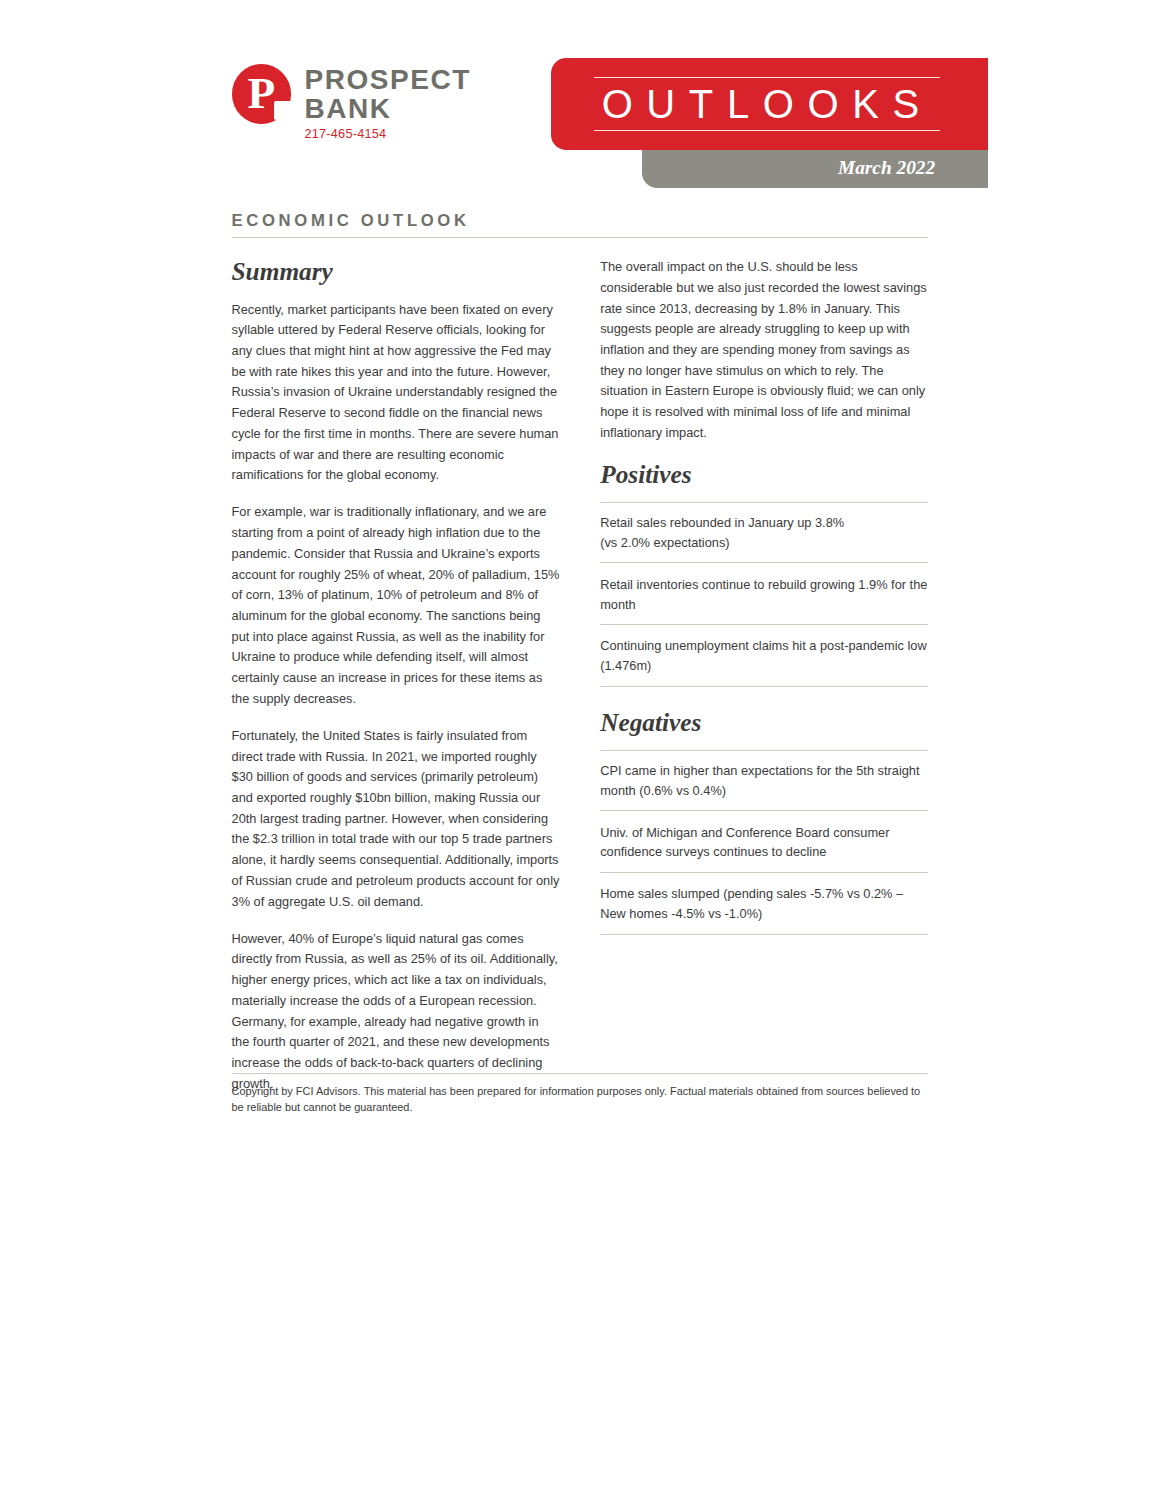P
PROSPECT
BANK
217-465-4154
OUTLOOKS
March 2022
ECONOMIC OUTLOOK
Summary
Recently, market participants have been fixated on every syllable uttered by Federal Reserve officials, looking for any clues that might hint at how aggressive the Fed may be with rate hikes this year and into the future. However, Russia’s invasion of Ukraine understandably resigned the Federal Reserve to second fiddle on the financial news cycle for the first time in months. There are severe human impacts of war and there are resulting economic ramifications for the global economy.
For example, war is traditionally inflationary, and we are starting from a point of already high inflation due to the pandemic. Consider that Russia and Ukraine’s exports account for roughly 25% of wheat, 20% of palladium, 15% of corn, 13% of platinum, 10% of petroleum and 8% of aluminum for the global economy. The sanctions being put into place against Russia, as well as the inability for Ukraine to produce while defending itself, will almost certainly cause an increase in prices for these items as the supply decreases.
Fortunately, the United States is fairly insulated from direct trade with Russia. In 2021, we imported roughly $30 billion of goods and services (primarily petroleum) and exported roughly $10bn billion, making Russia our 20th largest trading partner. However, when considering the $2.3 trillion in total trade with our top 5 trade partners alone, it hardly seems consequential. Additionally, imports of Russian crude and petroleum products account for only 3% of aggregate U.S. oil demand.
However, 40% of Europe’s liquid natural gas comes directly from Russia, as well as 25% of its oil. Additionally, higher energy prices, which act like a tax on individuals, materially increase the odds of a European recession. Germany, for example, already had negative growth in the fourth quarter of 2021, and these new developments increase the odds of back-to-back quarters of declining growth.
The overall impact on the U.S. should be less considerable but we also just recorded the lowest savings rate since 2013, decreasing by 1.8% in January. This suggests people are already struggling to keep up with inflation and they are spending money from savings as they no longer have stimulus on which to rely. The situation in Eastern Europe is obviously fluid; we can only hope it is resolved with minimal loss of life and minimal inflationary impact.
Positives
Retail sales rebounded in January up 3.8%
(vs 2.0% expectations)
Retail inventories continue to rebuild growing 1.9% for the month
Continuing unemployment claims hit a post-pandemic low (1.476m)
Negatives
CPI came in higher than expectations for the 5th straight month (0.6% vs 0.4%)
Univ. of Michigan and Conference Board consumer confidence surveys continues to decline
Home sales slumped (pending sales -5.7% vs 0.2% – New homes -4.5% vs -1.0%)
Copyright by FCI Advisors. This material has been prepared for information purposes only. Factual materials obtained from sources believed to be reliable but cannot be guaranteed.